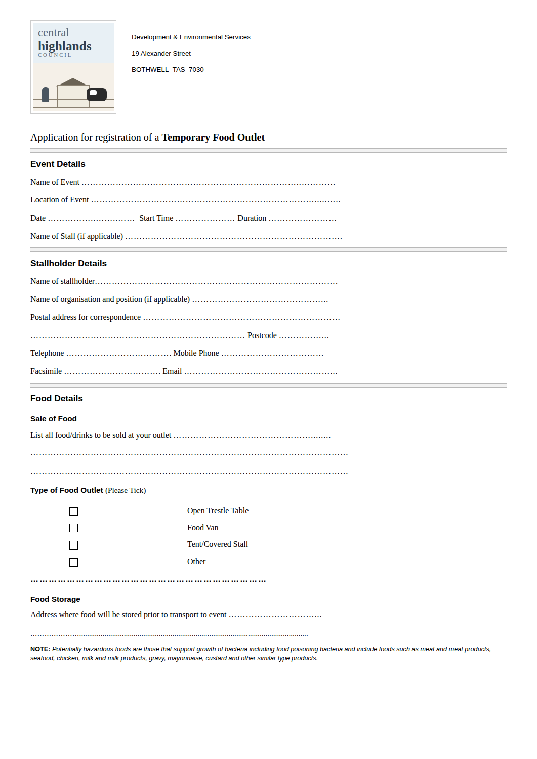central
highlands
COUNCIL
Development & Environmental Services
19 Alexander Street
BOTHWELL TAS 7030
Application for registration of a Temporary Food Outlet
Event Details
Name of Event …………………………………………………………………..…………
Location of Event …………………………………………………………………….....…..
Date ……………..……..…… Start Time ………………… Duration ……………………
Name of Stall (if applicable) ………………………………………………………………….
Stallholder Details
Name of stallholder………………………………………………………………………….
Name of organisation and position (if applicable) ………………………………………...
Postal address for correspondence ……………………………………………………………
………………………………………………………………… Postcode ……………...
Telephone ………………………………. Mobile Phone ………………………………
Facsimile ……………………………. Email ……………………………………………...
Food Details
Sale of Food
List all food/drinks to be sold at your outlet …………………………………………........
…………………………………………………………………………………………………
…………………………………………………………………………………………………
Type of Food Outlet (Please Tick)
| | Open Trestle Table |
| | Food Van |
| | Tent/Covered Stall |
| | Other |
……………………………………………………………………
Food Storage
Address where food will be stored prior to transport to event …………………………...
…………………......................................................................................................................
NOTE: Potentially hazardous foods are those that support growth of bacteria including food poisoning bacteria and include foods such as meat and meat products, seafood, chicken, milk and milk products, gravy, mayonnaise, custard and other similar type products.